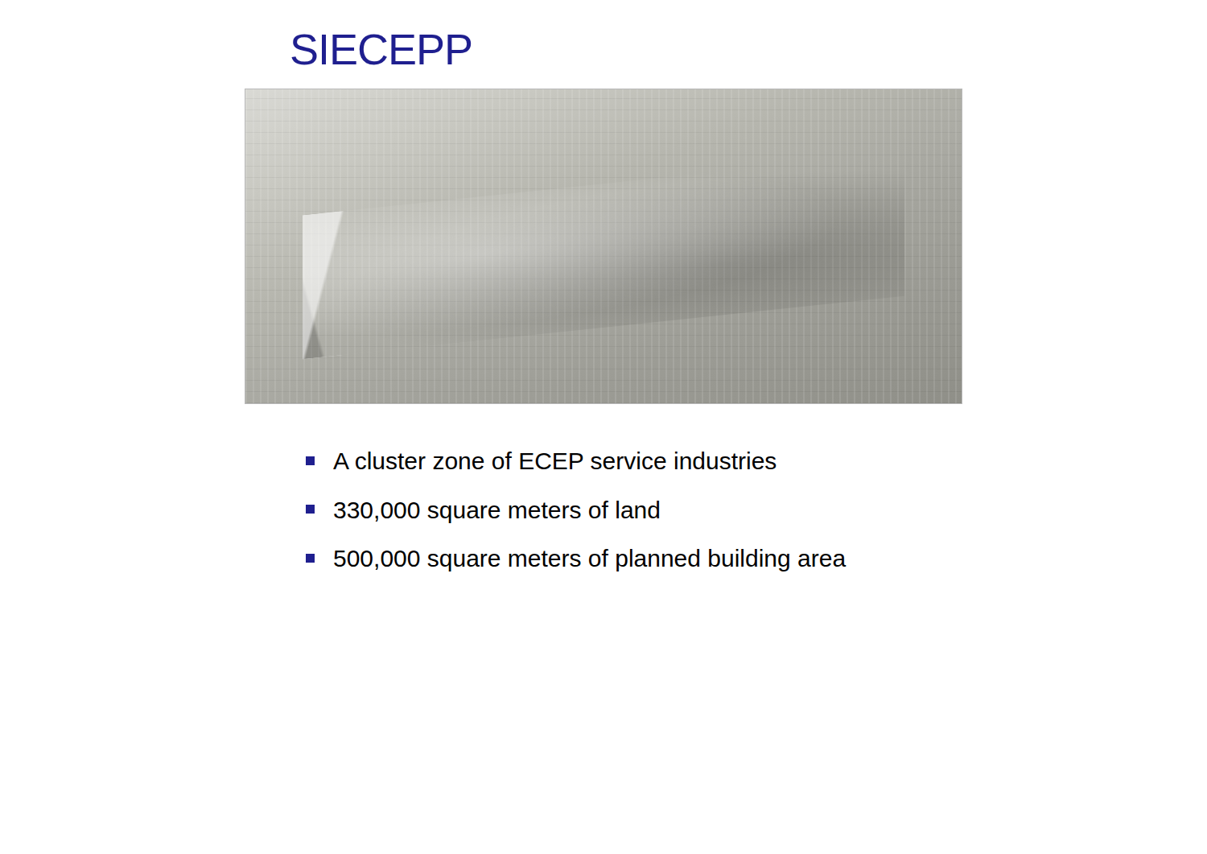SIECEPP
A cluster zone of ECEP service industries
330,000 square meters of land
500,000 square meters of planned building area